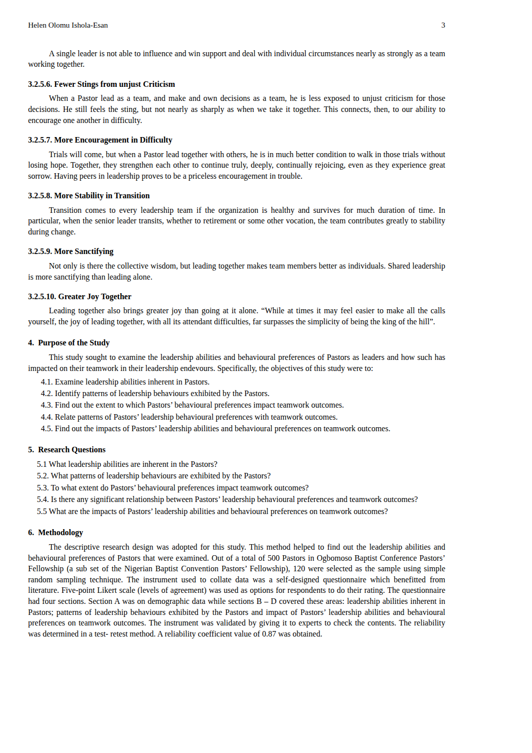Helen Olomu Ishola-Esan 3
A single leader is not able to influence and win support and deal with individual circumstances nearly as strongly as a team working together.
3.2.5.6. Fewer Stings from unjust Criticism
When a Pastor lead as a team, and make and own decisions as a team, he is less exposed to unjust criticism for those decisions. He still feels the sting, but not nearly as sharply as when we take it together. This connects, then, to our ability to encourage one another in difficulty.
3.2.5.7. More Encouragement in Difficulty
Trials will come, but when a Pastor lead together with others, he is in much better condition to walk in those trials without losing hope. Together, they strengthen each other to continue truly, deeply, continually rejoicing, even as they experience great sorrow. Having peers in leadership proves to be a priceless encouragement in trouble.
3.2.5.8. More Stability in Transition
Transition comes to every leadership team if the organization is healthy and survives for much duration of time. In particular, when the senior leader transits, whether to retirement or some other vocation, the team contributes greatly to stability during change.
3.2.5.9. More Sanctifying
Not only is there the collective wisdom, but leading together makes team members better as individuals. Shared leadership is more sanctifying than leading alone.
3.2.5.10. Greater Joy Together
Leading together also brings greater joy than going at it alone. “While at times it may feel easier to make all the calls yourself, the joy of leading together, with all its attendant difficulties, far surpasses the simplicity of being the king of the hill”.
4. Purpose of the Study
This study sought to examine the leadership abilities and behavioural preferences of Pastors as leaders and how such has impacted on their teamwork in their leadership endevours. Specifically, the objectives of this study were to:
4.1. Examine leadership abilities inherent in Pastors.
4.2. Identify patterns of leadership behaviours exhibited by the Pastors.
4.3. Find out the extent to which Pastors’ behavioural preferences impact teamwork outcomes.
4.4. Relate patterns of Pastors’ leadership behavioural preferences with teamwork outcomes.
4.5. Find out the impacts of Pastors’ leadership abilities and behavioural preferences on teamwork outcomes.
5. Research Questions
5.1 What leadership abilities are inherent in the Pastors?
5.2. What patterns of leadership behaviours are exhibited by the Pastors?
5.3. To what extent do Pastors’ behavioural preferences impact teamwork outcomes?
5.4. Is there any significant relationship between Pastors’ leadership behavioural preferences and teamwork outcomes?
5.5 What are the impacts of Pastors’ leadership abilities and behavioural preferences on teamwork outcomes?
6. Methodology
The descriptive research design was adopted for this study. This method helped to find out the leadership abilities and behavioural preferences of Pastors that were examined. Out of a total of 500 Pastors in Ogbomoso Baptist Conference Pastors’ Fellowship (a sub set of the Nigerian Baptist Convention Pastors’ Fellowship), 120 were selected as the sample using simple random sampling technique. The instrument used to collate data was a self-designed questionnaire which benefitted from literature. Five-point Likert scale (levels of agreement) was used as options for respondents to do their rating. The questionnaire had four sections. Section A was on demographic data while sections B – D covered these areas: leadership abilities inherent in Pastors; patterns of leadership behaviours exhibited by the Pastors and impact of Pastors’ leadership abilities and behavioural preferences on teamwork outcomes. The instrument was validated by giving it to experts to check the contents. The reliability was determined in a test- retest method. A reliability coefficient value of 0.87 was obtained.